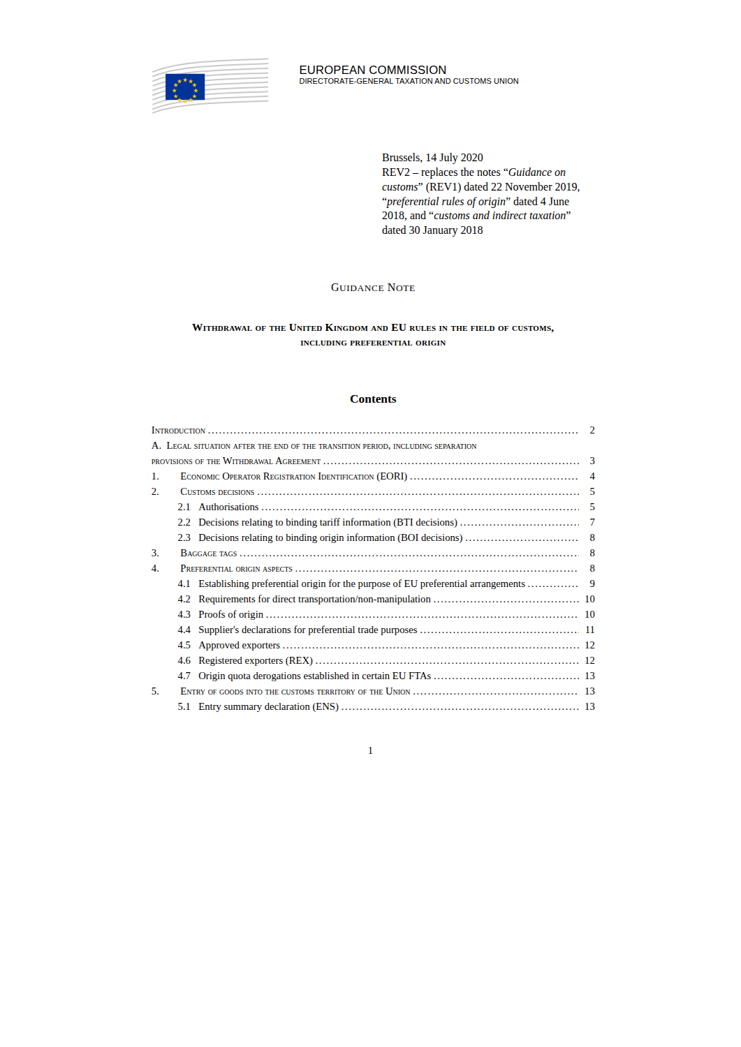EUROPEAN COMMISSION
DIRECTORATE-GENERAL TAXATION AND CUSTOMS UNION
Brussels, 14 July 2020
REV2 – replaces the notes “Guidance on customs” (REV1) dated 22 November 2019, “preferential rules of origin” dated 4 June 2018, and “customs and indirect taxation” dated 30 January 2018
GUIDANCE NOTE
Withdrawal of the United Kingdom and EU rules in the field of customs, including preferential origin
Contents
Introduction ........................................................................................................................................... 2
A. Legal situation after the end of the transition period, including separation provisions of the Withdrawal Agreement ..................................................................................... 3
1. Economic Operator Registration Identification (EORI) .................................................... 4
2. Customs decisions ......................................................................................................................... 5
2.1 Authorisations ......................................................................................................................... 5
2.2 Decisions relating to binding tariff information (BTI decisions) ........................................... 7
2.3 Decisions relating to binding origin information (BOI decisions) ......................................... 8
3. Baggage tags ................................................................................................................................. 8
4. Preferential origin aspects ....................................................................................................... 8
4.1 Establishing preferential origin for the purpose of EU preferential arrangements .................. 9
4.2 Requirements for direct transportation/non-manipulation ................................................... 10
4.3 Proofs of origin ....................................................................................................................... 10
4.4 Supplier's declarations for preferential trade purposes ......................................................... 11
4.5 Approved exporters ............................................................................................................... 12
4.6 Registered exporters (REX) ............................................................................................... 12
4.7 Origin quota derogations established in certain EU FTAs .................................................... 13
5. Entry of goods into the customs territory of the Union .............................................. 13
5.1 Entry summary declaration (ENS) ....................................................................................... 13
1